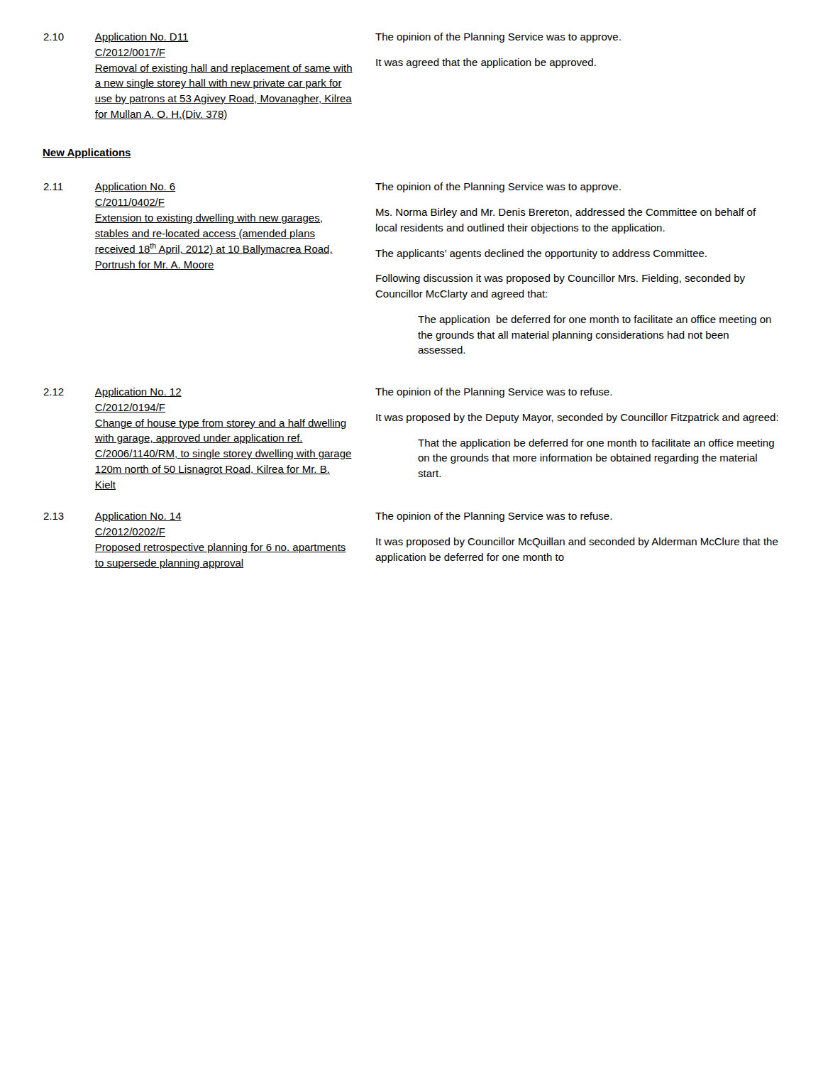| 2.10 | Application No. D11 C/2012/0017/F Removal of existing hall and replacement of same with a new single storey hall with new private car park for use by patrons at 53 Agivey Road, Movanagher, Kilrea for Mullan A. O. H.(Div. 378) | The opinion of the Planning Service was to approve. It was agreed that the application be approved. |
New Applications
| 2.11 | Application No. 6 C/2011/0402/F Extension to existing dwelling with new garages, stables and re-located access (amended plans received 18 th April, 2012) at 10 Ballymacrea Road, Portrush for Mr. A. Moore | The opinion of the Planning Service was to approve. Ms. Norma Birley and Mr. Denis Brereton, addressed the Committee on behalf of local residents and outlined their objections to the application. The applicants’ agents declined the opportunity to address Committee. Following discussion it was proposed by Councillor Mrs. Fielding, seconded by Councillor McClarty and agreed that: The application be deferred for one month to facilitate an office meeting on the grounds that all material planning considerations had not been assessed. |
| 2.12 | Application No. 12 C/2012/0194/F Change of house type from storey and a half dwelling with garage, approved under application ref. C/2006/1140/RM, to single storey dwelling with garage 120m north of 50 Lisnagrot Road, Kilrea for Mr. B. Kielt | The opinion of the Planning Service was to refuse. It was proposed by the Deputy Mayor, seconded by Councillor Fitzpatrick and agreed: That the application be deferred for one month to facilitate an office meeting on the grounds that more information be obtained regarding the material start. |
| 2.13 | Application No. 14 C/2012/0202/F Proposed retrospective planning for 6 no. apartments to supersede planning approval | The opinion of the Planning Service was to refuse. It was proposed by Councillor McQuillan and seconded by Alderman McClure that the application be deferred for one month to |